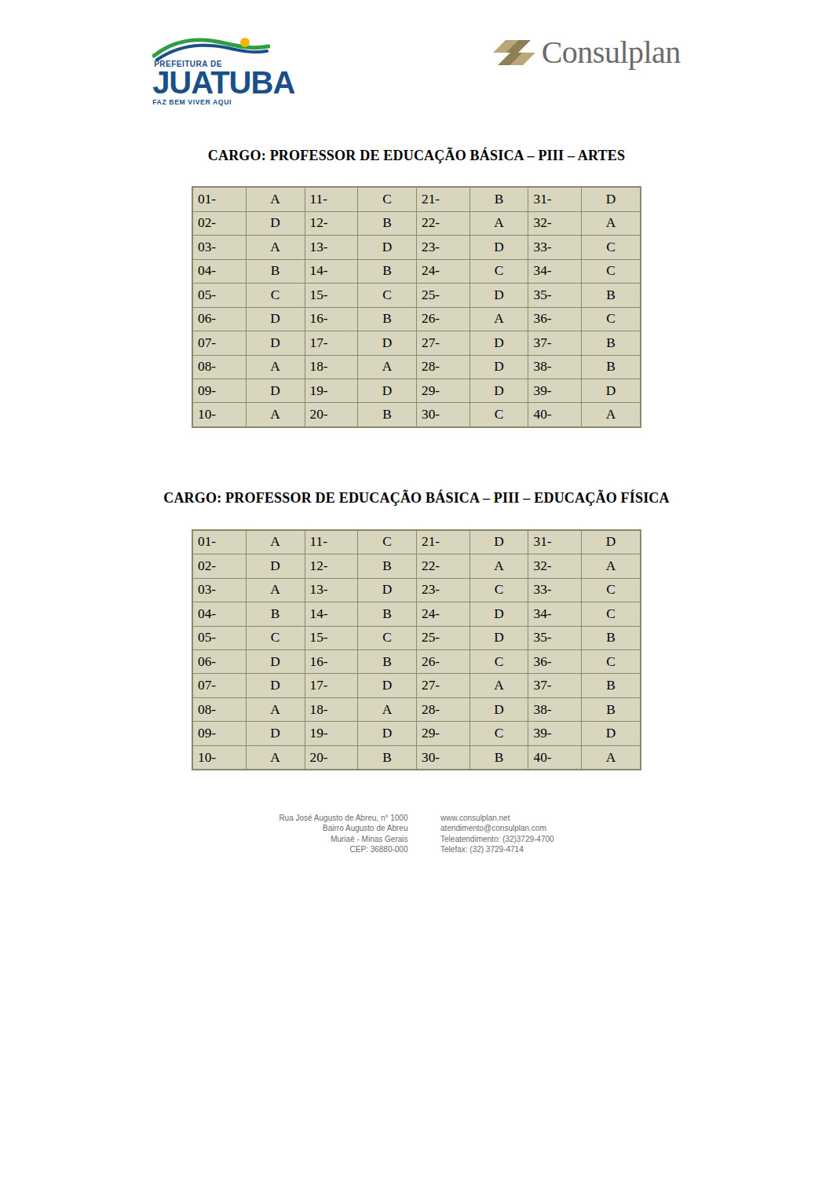PREFEITURA DE
JUATUBA
FAZ BEM VIVER AQUI
Consulplan
CARGO: PROFESSOR DE EDUCAÇÃO BÁSICA – PIII – ARTES
| 01- | A | 11- | C | 21- | B | 31- | D |
| 02- | D | 12- | B | 22- | A | 32- | A |
| 03- | A | 13- | D | 23- | D | 33- | C |
| 04- | B | 14- | B | 24- | C | 34- | C |
| 05- | C | 15- | C | 25- | D | 35- | B |
| 06- | D | 16- | B | 26- | A | 36- | C |
| 07- | D | 17- | D | 27- | D | 37- | B |
| 08- | A | 18- | A | 28- | D | 38- | B |
| 09- | D | 19- | D | 29- | D | 39- | D |
| 10- | A | 20- | B | 30- | C | 40- | A |
CARGO: PROFESSOR DE EDUCAÇÃO BÁSICA – PIII – EDUCAÇÃO FÍSICA
| 01- | A | 11- | C | 21- | D | 31- | D |
| 02- | D | 12- | B | 22- | A | 32- | A |
| 03- | A | 13- | D | 23- | C | 33- | C |
| 04- | B | 14- | B | 24- | D | 34- | C |
| 05- | C | 15- | C | 25- | D | 35- | B |
| 06- | D | 16- | B | 26- | C | 36- | C |
| 07- | D | 17- | D | 27- | A | 37- | B |
| 08- | A | 18- | A | 28- | D | 38- | B |
| 09- | D | 19- | D | 29- | C | 39- | D |
| 10- | A | 20- | B | 30- | B | 40- | A |
Rua José Augusto de Abreu, n° 1000
Bairro Augusto de Abreu
Muriaé - Minas Gerais
CEP: 36880-000
www.consulplan.net
atendimento@consulplan.com
Teleatendimento: (32)3729-4700
Telefax: (32) 3729-4714